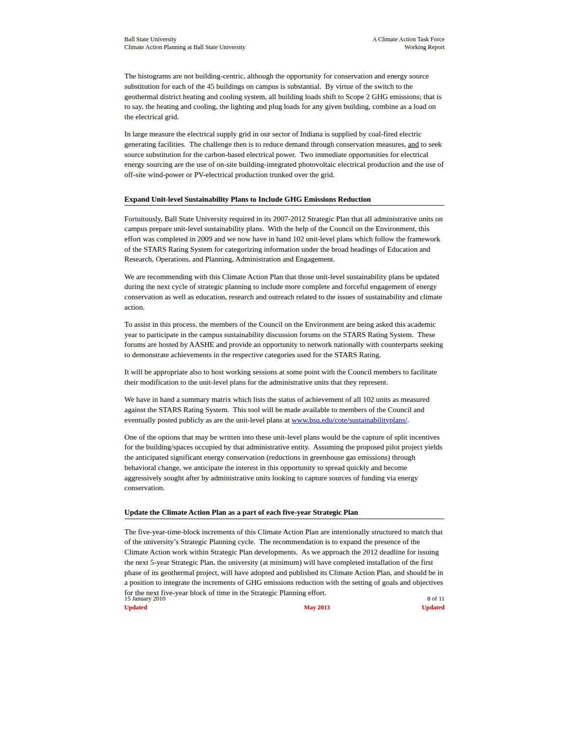| Ball State University | A Climate Action Task Force |
| Climate Action Planning at Ball State University | Working Report |
The histograms are not building-centric, although the opportunity for conservation and energy source substitution for each of the 45 buildings on campus is substantial. By virtue of the switch to the geothermal district heating and cooling system, all building loads shift to Scope 2 GHG emissions; that is to say, the heating and cooling, the lighting and plug loads for any given building, combine as a load on the electrical grid.
In large measure the electrical supply grid in our sector of Indiana is supplied by coal-fired electric generating facilities. The challenge then is to reduce demand through conservation measures, and to seek source substitution for the carbon-based electrical power. Two immediate opportunities for electrical energy sourcing are the use of on-site building-integrated photovoltaic electrical production and the use of off-site wind-power or PV-electrical production trunked over the grid.
Expand Unit-level Sustainability Plans to Include GHG Emissions Reduction
Fortuitously, Ball State University required in its 2007-2012 Strategic Plan that all administrative units on campus prepare unit-level sustainability plans. With the help of the Council on the Environment, this effort was completed in 2009 and we now have in hand 102 unit-level plans which follow the framework of the STARS Rating System for categorizing information under the broad headings of Education and Research, Operations, and Planning, Administration and Engagement.
We are recommending with this Climate Action Plan that those unit-level sustainability plans be updated during the next cycle of strategic planning to include more complete and forceful engagement of energy conservation as well as education, research and outreach related to the issues of sustainability and climate action.
To assist in this process, the members of the Council on the Environment are being asked this academic year to participate in the campus sustainability discussion forums on the STARS Rating System. These forums are hosted by AASHE and provide an opportunity to network nationally with counterparts seeking to demonstrate achievements in the respective categories used for the STARS Rating.
It will be appropriate also to host working sessions at some point with the Council members to facilitate their modification to the unit-level plans for the administrative units that they represent.
We have in hand a summary matrix which lists the status of achievement of all 102 units as measured against the STARS Rating System. This tool will be made available to members of the Council and eventually posted publicly as are the unit-level plans at www.bsu.edu/cote/sustainabilityplans/.
One of the options that may be written into these unit-level plans would be the capture of split incentives for the building/spaces occupied by that administrative entity. Assuming the proposed pilot project yields the anticipated significant energy conservation (reductions in greenhouse gas emissions) through behavioral change, we anticipate the interest in this opportunity to spread quickly and become aggressively sought after by administrative units looking to capture sources of funding via energy conservation.
Update the Climate Action Plan as a part of each five-year Strategic Plan
The five-year-time-block increments of this Climate Action Plan are intentionally structured to match that of the university’s Strategic Planning cycle. The recommendation is to expand the presence of the Climate Action work within Strategic Plan developments. As we approach the 2012 deadline for issuing the next 5-year Strategic Plan, the university (at minimum) will have completed installation of the first phase of its geothermal project, will have adopted and published its Climate Action Plan, and should be in a position to integrate the increments of GHG emissions reduction with the setting of goals and objectives for the next five-year block of time in the Strategic Planning effort.
| 15 January 2010 | | 8 of 11 |
| Updated | May 2013 | Updated |